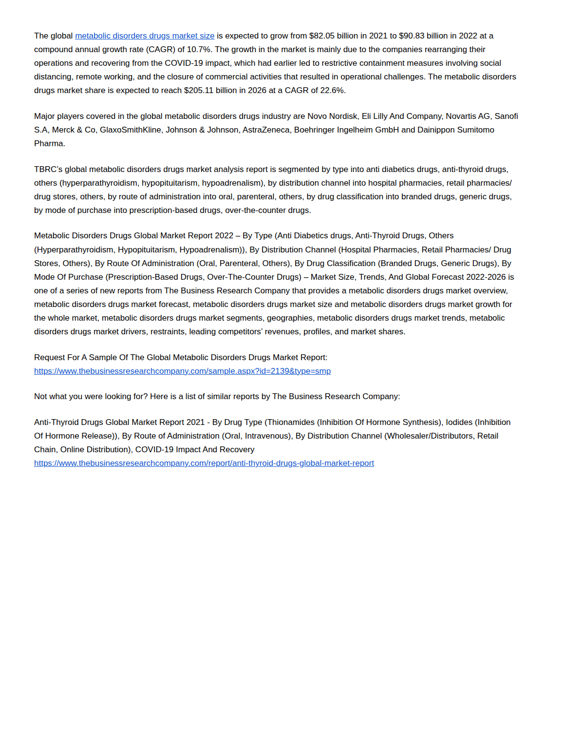The global metabolic disorders drugs market size is expected to grow from $82.05 billion in 2021 to $90.83 billion in 2022 at a compound annual growth rate (CAGR) of 10.7%. The growth in the market is mainly due to the companies rearranging their operations and recovering from the COVID-19 impact, which had earlier led to restrictive containment measures involving social distancing, remote working, and the closure of commercial activities that resulted in operational challenges. The metabolic disorders drugs market share is expected to reach $205.11 billion in 2026 at a CAGR of 22.6%.
Major players covered in the global metabolic disorders drugs industry are Novo Nordisk, Eli Lilly And Company, Novartis AG, Sanofi S.A, Merck & Co, GlaxoSmithKline, Johnson & Johnson, AstraZeneca, Boehringer Ingelheim GmbH and Dainippon Sumitomo Pharma.
TBRC’s global metabolic disorders drugs market analysis report is segmented by type into anti diabetics drugs, anti-thyroid drugs, others (hyperparathyroidism, hypopituitarism, hypoadrenalism), by distribution channel into hospital pharmacies, retail pharmacies/ drug stores, others, by route of administration into oral, parenteral, others, by drug classification into branded drugs, generic drugs, by mode of purchase into prescription-based drugs, over-the-counter drugs.
Metabolic Disorders Drugs Global Market Report 2022 – By Type (Anti Diabetics drugs, Anti-Thyroid Drugs, Others (Hyperparathyroidism, Hypopituitarism, Hypoadrenalism)), By Distribution Channel (Hospital Pharmacies, Retail Pharmacies/ Drug Stores, Others), By Route Of Administration (Oral, Parenteral, Others), By Drug Classification (Branded Drugs, Generic Drugs), By Mode Of Purchase (Prescription-Based Drugs, Over-The-Counter Drugs) – Market Size, Trends, And Global Forecast 2022-2026 is one of a series of new reports from The Business Research Company that provides a metabolic disorders drugs market overview, metabolic disorders drugs market forecast, metabolic disorders drugs market size and metabolic disorders drugs market growth for the whole market, metabolic disorders drugs market segments, geographies, metabolic disorders drugs market trends, metabolic disorders drugs market drivers, restraints, leading competitors’ revenues, profiles, and market shares.
Request For A Sample Of The Global Metabolic Disorders Drugs Market Report:
https://www.thebusinessresearchcompany.com/sample.aspx?id=2139&type=smp
Not what you were looking for? Here is a list of similar reports by The Business Research Company:
Anti-Thyroid Drugs Global Market Report 2021 - By Drug Type (Thionamides (Inhibition Of Hormone Synthesis), Iodides (Inhibition Of Hormone Release)), By Route of Administration (Oral, Intravenous), By Distribution Channel (Wholesaler/Distributors, Retail Chain, Online Distribution), COVID-19 Impact And Recovery
https://www.thebusinessresearchcompany.com/report/anti-thyroid-drugs-global-market-report